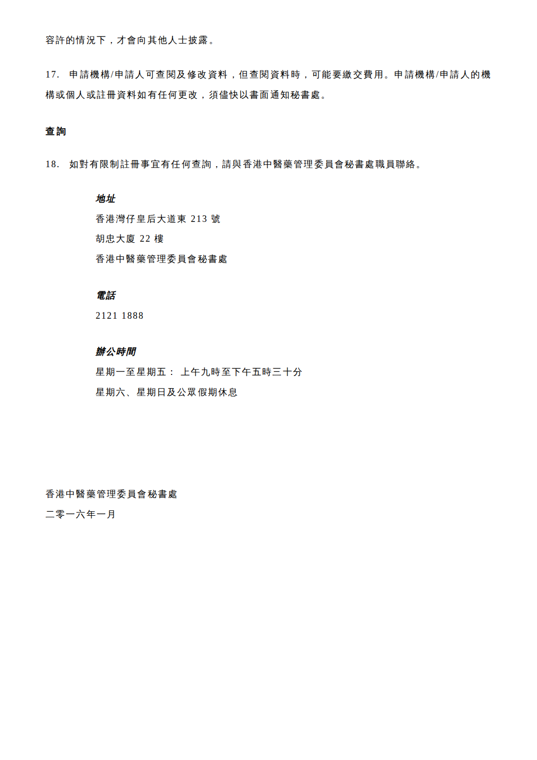容許的情況下，才會向其他人士披露。
17. 申請機構/申請人可查閱及修改資料，但查閱資料時，可能要繳交費用。申請機構/申請人的機構或個人或註冊資料如有任何更改，須儘快以書面通知秘書處。
查詢
18. 如對有限制註冊事宜有任何查詢，請與香港中醫藥管理委員會秘書處職員聯絡。
地址
香港灣仔皇后大道東 213 號
胡忠大廈 22 樓
香港中醫藥管理委員會秘書處
電話
2121 1888
辦公時間
星期一至星期五： 上午九時至下午五時三十分
星期六、星期日及公眾假期休息
香港中醫藥管理委員會秘書處
二零一六年一月